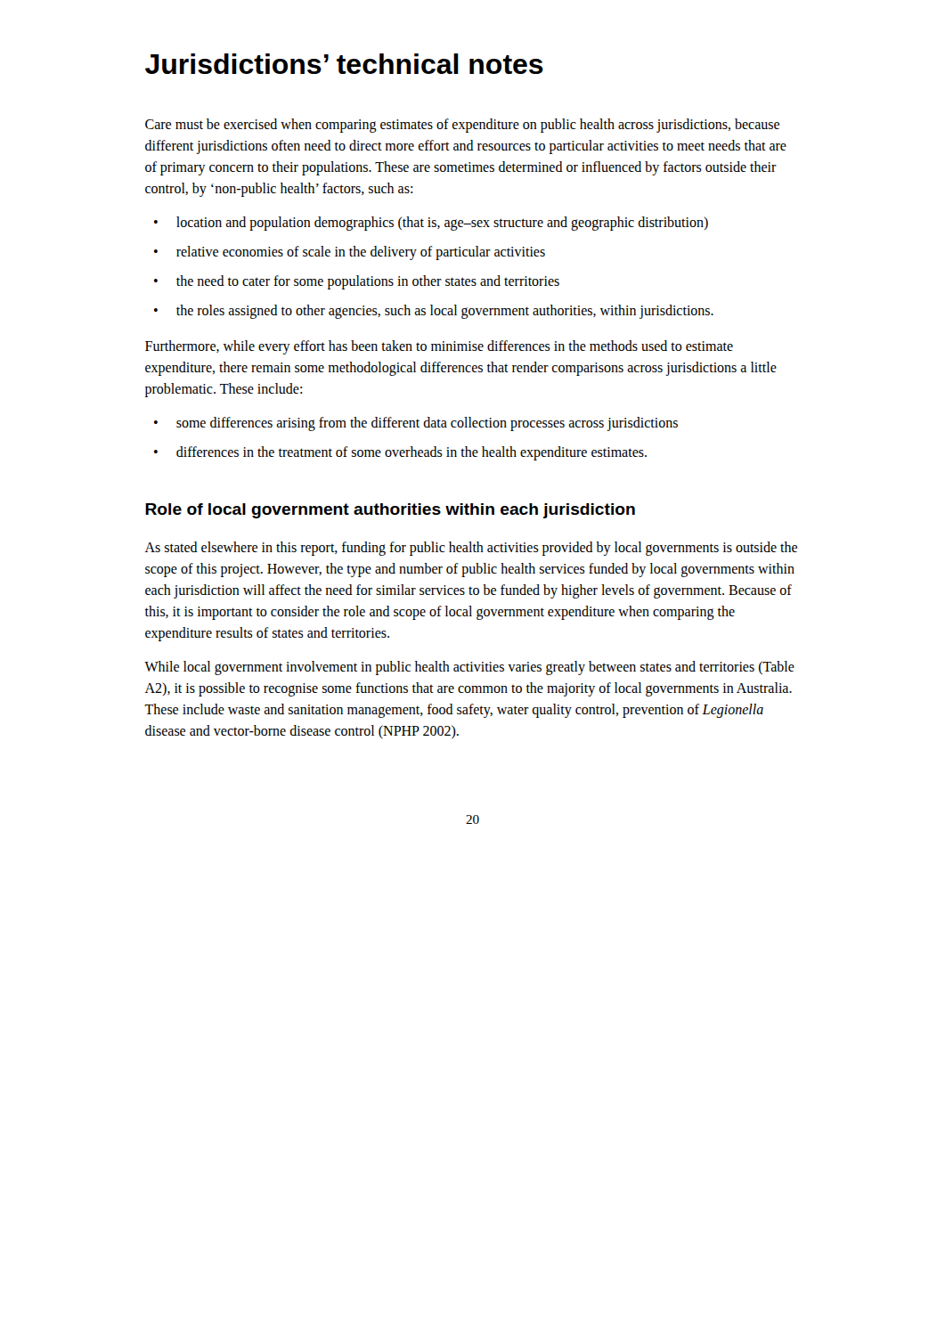Jurisdictions’ technical notes
Care must be exercised when comparing estimates of expenditure on public health across jurisdictions, because different jurisdictions often need to direct more effort and resources to particular activities to meet needs that are of primary concern to their populations. These are sometimes determined or influenced by factors outside their control, by ‘non-public health’ factors, such as:
location and population demographics (that is, age–sex structure and geographic distribution)
relative economies of scale in the delivery of particular activities
the need to cater for some populations in other states and territories
the roles assigned to other agencies, such as local government authorities, within jurisdictions.
Furthermore, while every effort has been taken to minimise differences in the methods used to estimate expenditure, there remain some methodological differences that render comparisons across jurisdictions a little problematic. These include:
some differences arising from the different data collection processes across jurisdictions
differences in the treatment of some overheads in the health expenditure estimates.
Role of local government authorities within each jurisdiction
As stated elsewhere in this report, funding for public health activities provided by local governments is outside the scope of this project. However, the type and number of public health services funded by local governments within each jurisdiction will affect the need for similar services to be funded by higher levels of government. Because of this, it is important to consider the role and scope of local government expenditure when comparing the expenditure results of states and territories.
While local government involvement in public health activities varies greatly between states and territories (Table A2), it is possible to recognise some functions that are common to the majority of local governments in Australia. These include waste and sanitation management, food safety, water quality control, prevention of Legionella disease and vector-borne disease control (NPHP 2002).
20